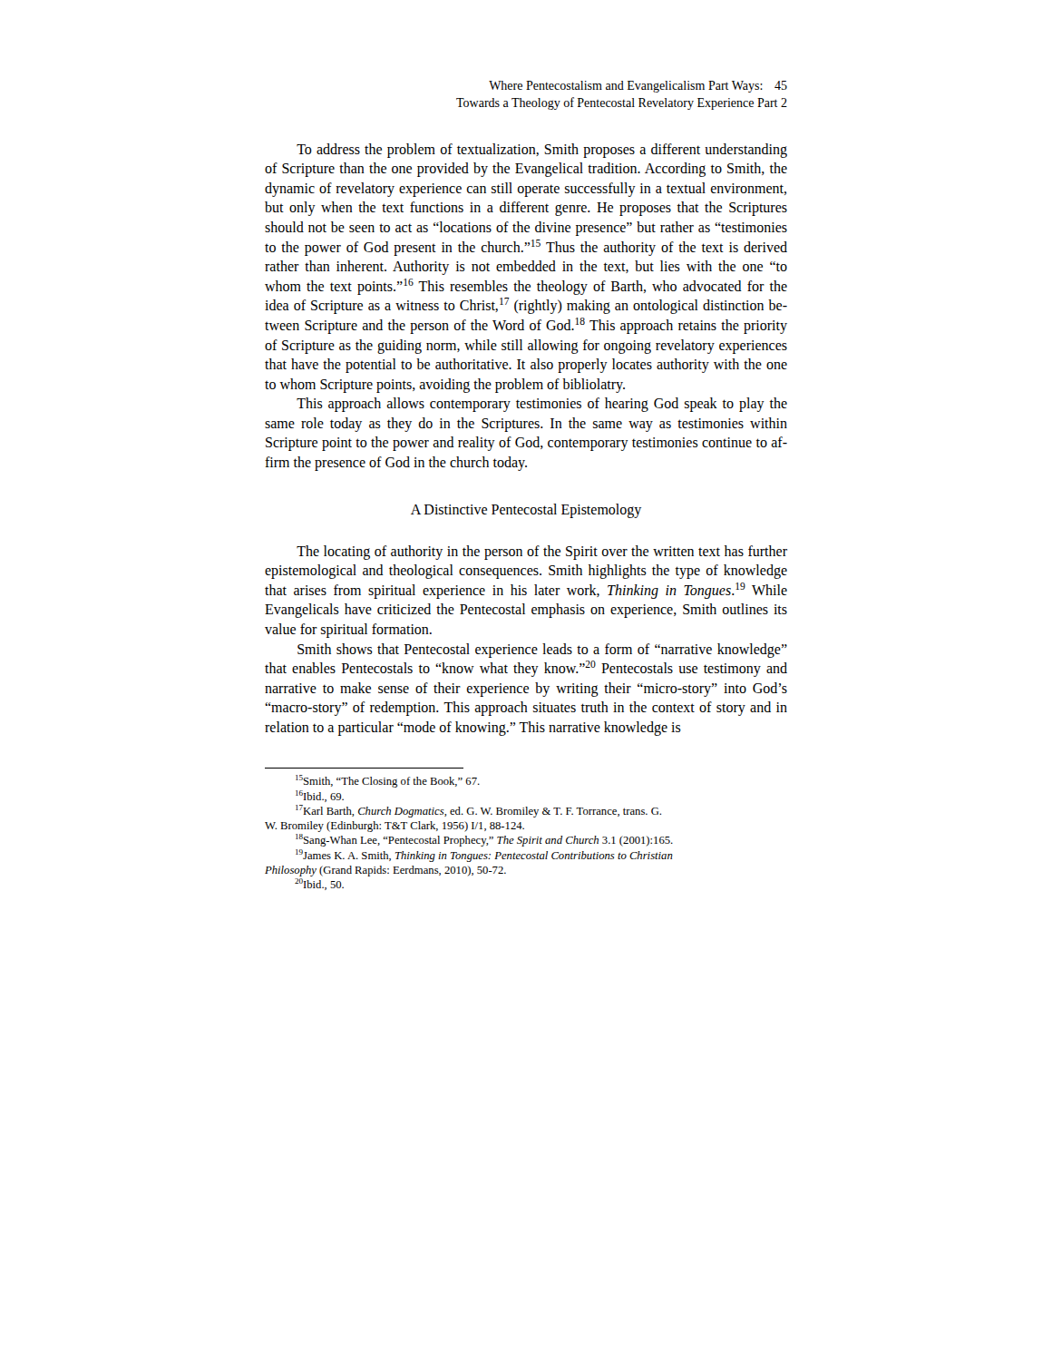Where Pentecostalism and Evangelicalism Part Ways:45 Towards a Theology of Pentecostal Revelatory Experience Part 2
To address the problem of textualization, Smith proposes a different understanding of Scripture than the one provided by the Evangelical tradition. According to Smith, the dynamic of revelatory experience can still operate successfully in a textual environment, but only when the text functions in a different genre. He proposes that the Scriptures should not be seen to act as “locations of the divine presence” but rather as “testimonies to the power of God present in the church.”15 Thus the authority of the text is derived rather than inherent. Authority is not embedded in the text, but lies with the one “to whom the text points.”16 This resembles the theology of Barth, who advocated for the idea of Scripture as a witness to Christ,17 (rightly) making an ontological distinction between Scripture and the person of the Word of God.18 This approach retains the priority of Scripture as the guiding norm, while still allowing for ongoing revelatory experiences that have the potential to be authoritative. It also properly locates authority with the one to whom Scripture points, avoiding the problem of bibliolatry.
This approach allows contemporary testimonies of hearing God speak to play the same role today as they do in the Scriptures. In the same way as testimonies within Scripture point to the power and reality of God, contemporary testimonies continue to affirm the presence of God in the church today.
A Distinctive Pentecostal Epistemology
The locating of authority in the person of the Spirit over the written text has further epistemological and theological consequences. Smith highlights the type of knowledge that arises from spiritual experience in his later work, Thinking in Tongues.19 While Evangelicals have criticized the Pentecostal emphasis on experience, Smith outlines its value for spiritual formation.
Smith shows that Pentecostal experience leads to a form of “narrative knowledge” that enables Pentecostals to “know what they know.”20 Pentecostals use testimony and narrative to make sense of their experience by writing their “micro-story” into God’s “macro-story” of redemption. This approach situates truth in the context of story and in relation to a particular “mode of knowing.” This narrative knowledge is
15Smith, “The Closing of the Book,” 67.
16Ibid., 69.
17Karl Barth, Church Dogmatics, ed. G. W. Bromiley & T. F. Torrance, trans. G.
W. Bromiley (Edinburgh: T&T Clark, 1956) I/1, 88-124.
18Sang-Whan Lee, “Pentecostal Prophecy,” The Spirit and Church 3.1 (2001):165.
19James K. A. Smith, Thinking in Tongues: Pentecostal Contributions to Christian
Philosophy (Grand Rapids: Eerdmans, 2010), 50-72.
20Ibid., 50.